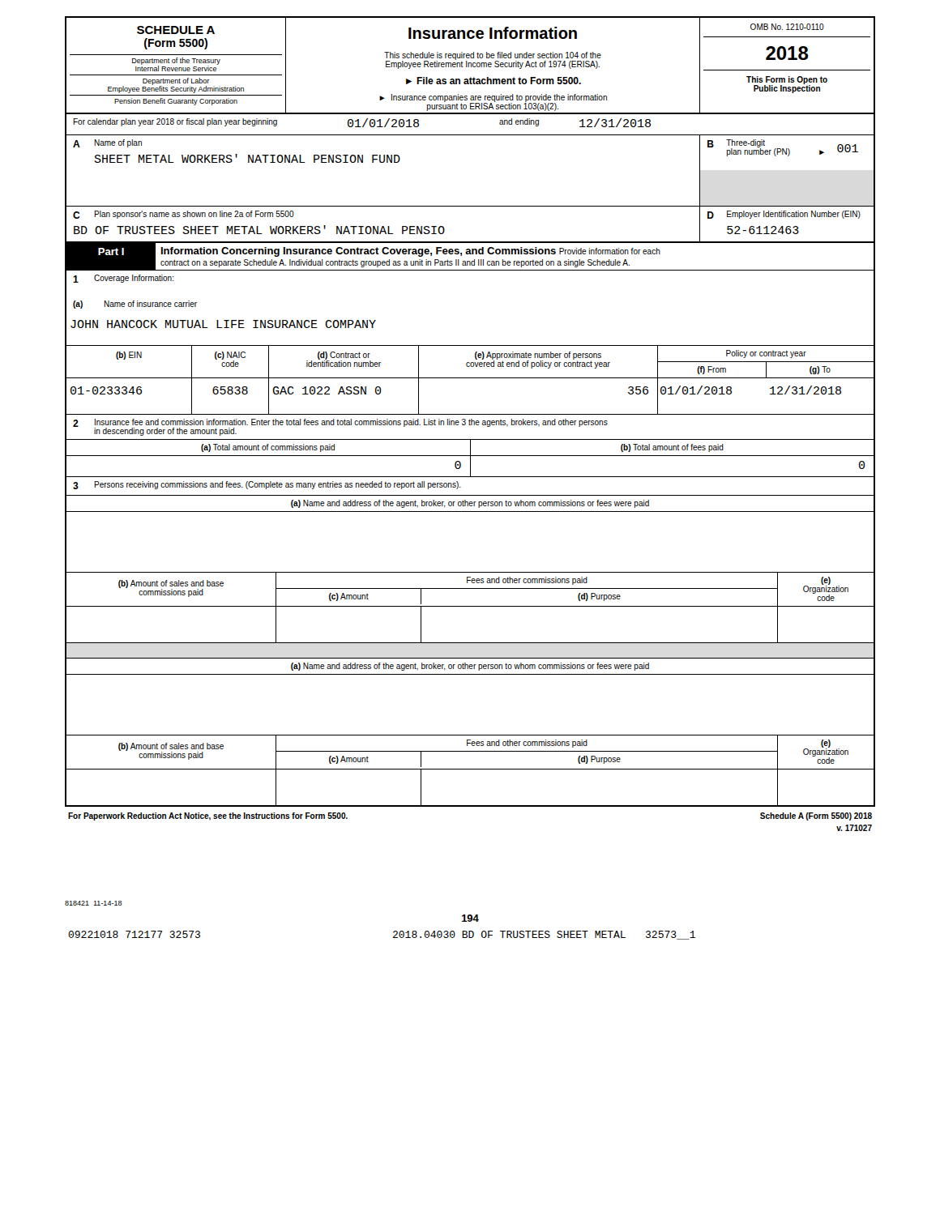| SCHEDULE A (Form 5500) Department of the Treasury Internal Revenue Service Department of Labor Employee Benefits Security Administration Pension Benefit Guaranty Corporation | Insurance Information This schedule is required to be filed under section 104 of the Employee Retirement Income Security Act of 1974 (ERISA). ► File as an attachment to Form 5500. ► Insurance companies are required to provide the information pursuant to ERISA section 103(a)(2). | OMB No. 1210-0110 2018 This Form is Open to Public Inspection |
| / For calendar plan year 2018 or fiscal plan year beginning / 01/01/2018 / and ending / 12/31/2018 / |
| / A / Name of plan / / / SHEET METAL WORKERS' NATIONAL PENSION FUND / | / B / Three-digit plan number (PN) / ► / 001 / |
| / C / Plan sponsor's name as shown on line 2a of Form 5500 / / BD OF TRUSTEES SHEET METAL WORKERS' NATIONAL PENSIO / | / D / Employer Identification Number (EIN) / / / 52-6112463 / |
| / Part I / Information Concerning Insurance Contract Coverage, Fees, and Commissions Provide information for each contract on a separate Schedule A. Individual contracts grouped as a unit in Parts II and III can be reported on a single Schedule A. / |
| / 1 / Coverage Information: / / (a) / Name of insurance carrier / JOHN HANCOCK MUTUAL LIFE INSURANCE COMPANY |
| / (b) EIN / (c) NAIC code / (d) Contract or identification number / (e) Approximate number of persons covered at end of policy or contract year / / Policy or contract year / / (f) From / (g) To / / / 01-0233346 / 65838 / GAC 1022 ASSN 0 / 356 / / 01/01/2018 / 12/31/2018 / / |
| / 2 / Insurance fee and commission information. Enter the total fees and total commissions paid. List in line 3 the agents, brokers, and other persons in descending order of the amount paid. / |
| / (a) Total amount of commissions paid / (b) Total amount of fees paid / / 0 / 0 / |
| / 3 / Persons receiving commissions and fees. (Complete as many entries as needed to report all persons). / |
| (a) Name and address of the agent, broker, or other person to whom commissions or fees were paid |
| / (b) Amount of sales and base commissions paid / / Fees and other commissions paid / / (c) Amount / (d) Purpose / / (e) Organization code / |
| (a) Name and address of the agent, broker, or other person to whom commissions or fees were paid |
| / (b) Amount of sales and base commissions paid / / Fees and other commissions paid / / (c) Amount / (d) Purpose / / (e) Organization code / |
| For Paperwork Reduction Act Notice, see the Instructions for Form 5500. | Schedule A (Form 5500) 2018 |
| | v. 171027 |
818421 11-14-18
194
| 09221018 712177 32573 | 2018.04030 BD OF TRUSTEES SHEET METAL 32573__1 |